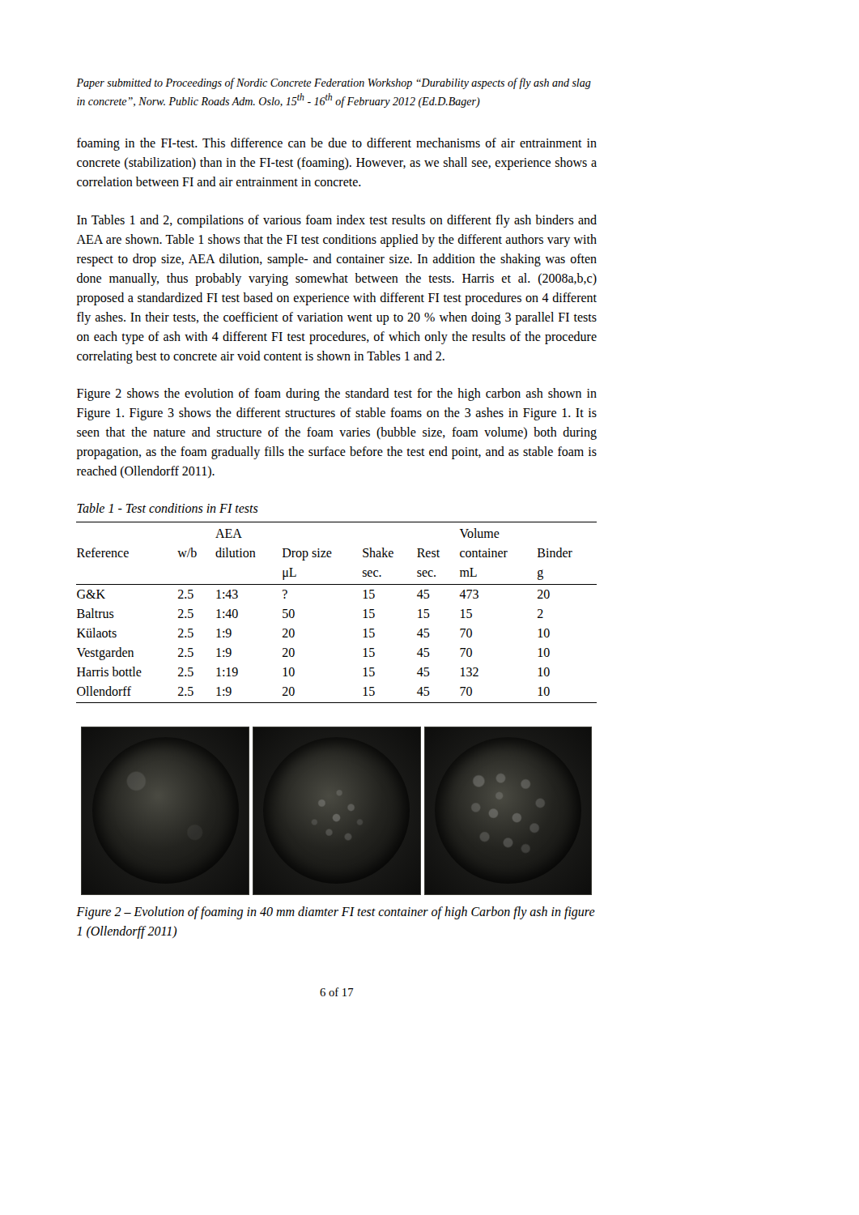Paper submitted to Proceedings of Nordic Concrete Federation Workshop “Durability aspects of fly ash and slag in concrete”, Norw. Public Roads Adm. Oslo, 15th - 16th of February 2012 (Ed.D.Bager)
foaming in the FI-test. This difference can be due to different mechanisms of air entrainment in concrete (stabilization) than in the FI-test (foaming). However, as we shall see, experience shows a correlation between FI and air entrainment in concrete.
In Tables 1 and 2, compilations of various foam index test results on different fly ash binders and AEA are shown. Table 1 shows that the FI test conditions applied by the different authors vary with respect to drop size, AEA dilution, sample- and container size. In addition the shaking was often done manually, thus probably varying somewhat between the tests. Harris et al. (2008a,b,c) proposed a standardized FI test based on experience with different FI test procedures on 4 different fly ashes. In their tests, the coefficient of variation went up to 20 % when doing 3 parallel FI tests on each type of ash with 4 different FI test procedures, of which only the results of the procedure correlating best to concrete air void content is shown in Tables 1 and 2.
Figure 2 shows the evolution of foam during the standard test for the high carbon ash shown in Figure 1. Figure 3 shows the different structures of stable foams on the 3 ashes in Figure 1. It is seen that the nature and structure of the foam varies (bubble size, foam volume) both during propagation, as the foam gradually fills the surface before the test end point, and as stable foam is reached (Ollendorff 2011).
Table 1 - Test conditions in FI tests
| Reference | w/b | AEA dilution | Drop size | Shake | Rest | Volume container | Binder |
| --- | --- | --- | --- | --- | --- | --- | --- |
| | | | μL | sec. | sec. | mL | g |
| G&K | 2.5 | 1:43 | ? | 15 | 45 | 473 | 20 |
| Baltrus | 2.5 | 1:40 | 50 | 15 | 15 | 15 | 2 |
| Külaots | 2.5 | 1:9 | 20 | 15 | 45 | 70 | 10 |
| Vestgarden | 2.5 | 1:9 | 20 | 15 | 45 | 70 | 10 |
| Harris bottle | 2.5 | 1:19 | 10 | 15 | 45 | 132 | 10 |
| Ollendorff | 2.5 | 1:9 | 20 | 15 | 45 | 70 | 10 |
Figure 2 – Evolution of foaming in 40 mm diamter FI test container of high Carbon fly ash in figure 1 (Ollendorff 2011)
6 of 17